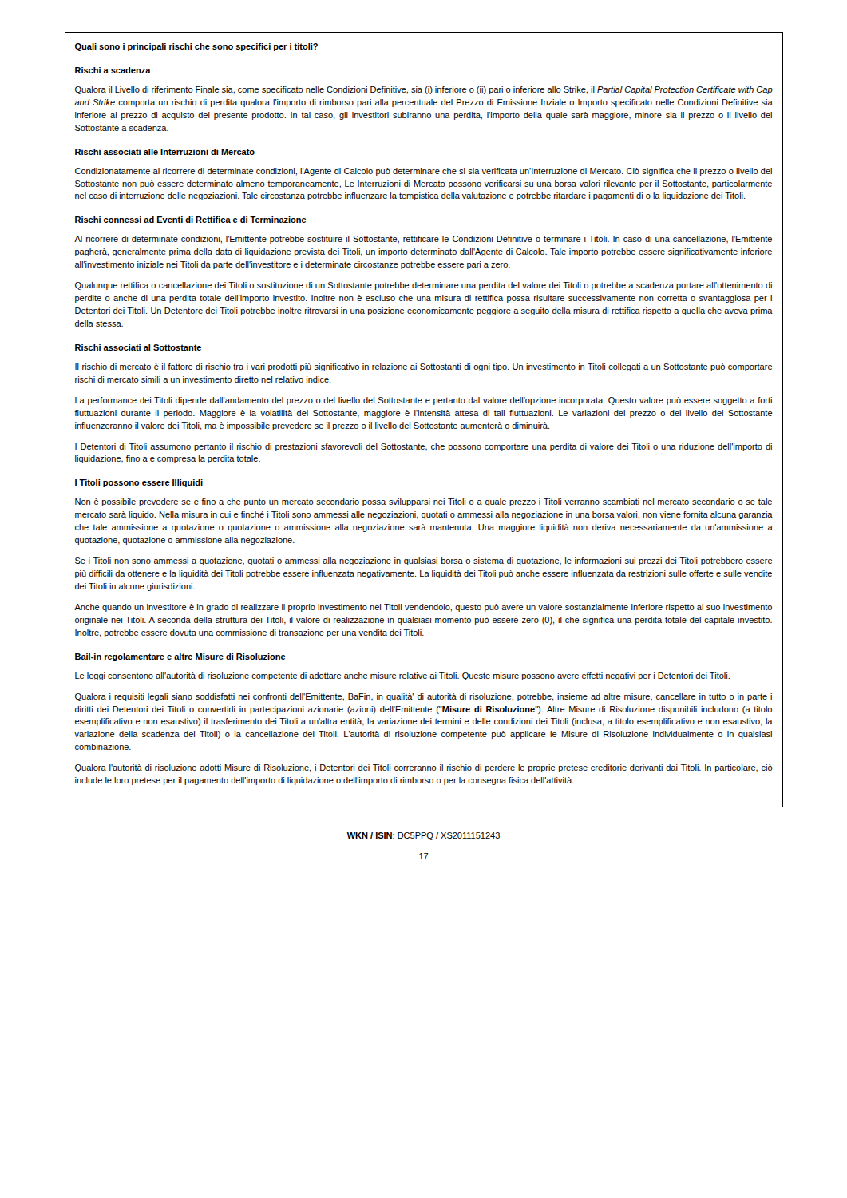Quali sono i principali rischi che sono specifici per i titoli?
Rischi a scadenza
Qualora il Livello di riferimento Finale sia, come specificato nelle Condizioni Definitive, sia (i) inferiore o (ii) pari o inferiore allo Strike, il Partial Capital Protection Certificate with Cap and Strike comporta un rischio di perdita qualora l'importo di rimborso pari alla percentuale del Prezzo di Emissione Inziale o Importo specificato nelle Condizioni Definitive sia inferiore al prezzo di acquisto del presente prodotto. In tal caso, gli investitori subiranno una perdita, l'importo della quale sarà maggiore, minore sia il prezzo o il livello del Sottostante a scadenza.
Rischi associati alle Interruzioni di Mercato
Condizionatamente al ricorrere di determinate condizioni, l'Agente di Calcolo può determinare che si sia verificata un'Interruzione di Mercato. Ciò significa che il prezzo o livello del Sottostante non può essere determinato almeno temporaneamente, Le Interruzioni di Mercato possono verificarsi su una borsa valori rilevante per il Sottostante, particolarmente nel caso di interruzione delle negoziazioni. Tale circostanza potrebbe influenzare la tempistica della valutazione e potrebbe ritardare i pagamenti di o la liquidazione dei Titoli.
Rischi connessi ad Eventi di Rettifica e di Terminazione
Al ricorrere di determinate condizioni, l'Emittente potrebbe sostituire il Sottostante, rettificare le Condizioni Definitive o terminare i Titoli. In caso di una cancellazione, l'Emittente pagherà, generalmente prima della data di liquidazione prevista dei Titoli, un importo determinato dall'Agente di Calcolo. Tale importo potrebbe essere significativamente inferiore all'investimento iniziale nei Titoli da parte dell'investitore e i determinate circostanze potrebbe essere pari a zero.
Qualunque rettifica o cancellazione dei Titoli o sostituzione di un Sottostante potrebbe determinare una perdita del valore dei Titoli o potrebbe a scadenza portare all'ottenimento di perdite o anche di una perdita totale dell'importo investito. Inoltre non è escluso che una misura di rettifica possa risultare successivamente non corretta o svantaggiosa per i Detentori dei Titoli. Un Detentore dei Titoli potrebbe inoltre ritrovarsi in una posizione economicamente peggiore a seguito della misura di rettifica rispetto a quella che aveva prima della stessa.
Rischi associati al Sottostante
Il rischio di mercato è il fattore di rischio tra i vari prodotti più significativo in relazione ai Sottostanti di ogni tipo. Un investimento in Titoli collegati a un Sottostante può comportare rischi di mercato simili a un investimento diretto nel relativo indice.
La performance dei Titoli dipende dall'andamento del prezzo o del livello del Sottostante e pertanto dal valore dell'opzione incorporata. Questo valore può essere soggetto a forti fluttuazioni durante il periodo. Maggiore è la volatilità del Sottostante, maggiore è l'intensità attesa di tali fluttuazioni. Le variazioni del prezzo o del livello del Sottostante influenzeranno il valore dei Titoli, ma è impossibile prevedere se il prezzo o il livello del Sottostante aumenterà o diminuirà.
I Detentori di Titoli assumono pertanto il rischio di prestazioni sfavorevoli del Sottostante, che possono comportare una perdita di valore dei Titoli o una riduzione dell'importo di liquidazione, fino a e compresa la perdita totale.
I Titoli possono essere Illiquidi
Non è possibile prevedere se e fino a che punto un mercato secondario possa svilupparsi nei Titoli o a quale prezzo i Titoli verranno scambiati nel mercato secondario o se tale mercato sarà liquido. Nella misura in cui e finché i Titoli sono ammessi alle negoziazioni, quotati o ammessi alla negoziazione in una borsa valori, non viene fornita alcuna garanzia che tale ammissione a quotazione o quotazione o ammissione alla negoziazione sarà mantenuta. Una maggiore liquidità non deriva necessariamente da un'ammissione a quotazione, quotazione o ammissione alla negoziazione.
Se i Titoli non sono ammessi a quotazione, quotati o ammessi alla negoziazione in qualsiasi borsa o sistema di quotazione, le informazioni sui prezzi dei Titoli potrebbero essere più difficili da ottenere e la liquidità dei Titoli potrebbe essere influenzata negativamente. La liquidità dei Titoli può anche essere influenzata da restrizioni sulle offerte e sulle vendite dei Titoli in alcune giurisdizioni.
Anche quando un investitore è in grado di realizzare il proprio investimento nei Titoli vendendolo, questo può avere un valore sostanzialmente inferiore rispetto al suo investimento originale nei Titoli. A seconda della struttura dei Titoli, il valore di realizzazione in qualsiasi momento può essere zero (0), il che significa una perdita totale del capitale investito. Inoltre, potrebbe essere dovuta una commissione di transazione per una vendita dei Titoli.
Bail-in regolamentare e altre Misure di Risoluzione
Le leggi consentono all'autorità di risoluzione competente di adottare anche misure relative ai Titoli. Queste misure possono avere effetti negativi per i Detentori dei Titoli.
Qualora i requisiti legali siano soddisfatti nei confronti dell'Emittente, BaFin, in qualità' di autorità di risoluzione, potrebbe, insieme ad altre misure, cancellare in tutto o in parte i diritti dei Detentori dei Titoli o convertirli in partecipazioni azionarie (azioni) dell'Emittente ("Misure di Risoluzione"). Altre Misure di Risoluzione disponibili includono (a titolo esemplificativo e non esaustivo) il trasferimento dei Titoli a un'altra entità, la variazione dei termini e delle condizioni dei Titoli (inclusa, a titolo esemplificativo e non esaustivo, la variazione della scadenza dei Titoli) o la cancellazione dei Titoli. L'autorità di risoluzione competente può applicare le Misure di Risoluzione individualmente o in qualsiasi combinazione.
Qualora l'autorità di risoluzione adotti Misure di Risoluzione, i Detentori dei Titoli correranno il rischio di perdere le proprie pretese creditorie derivanti dai Titoli. In particolare, ciò include le loro pretese per il pagamento dell'importo di liquidazione o dell'importo di rimborso o per la consegna fisica dell'attività.
WKN / ISIN: DC5PPQ / XS2011151243
17